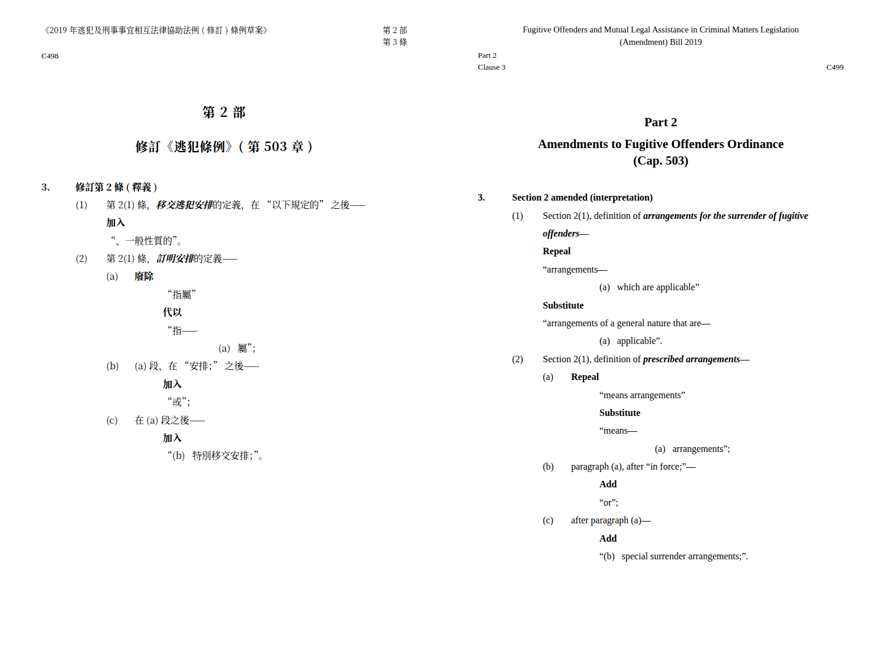《2019 年逃犯及刑事事宜相互法律協助法例 ( 修訂 ) 條例草案》
第 2 部
第 3 條
C498
第 2 部
修訂《逃犯條例》( 第 503 章 )
3.
修訂第 2 條 ( 釋義 )
(1)
第 2(1) 條，移交逃犯安排的定義，在 “以下規定的” 之後——
加入
“、一般性質的”。
(2)
第 2(1) 條，訂明安排的定義——
(a)
廢除
“指屬”
代以
“指——
(a) 屬”；
(b)
(a) 段，在 “安排；” 之後——
加入
“或”；
(c)
在 (a) 段之後——
加入
“(b) 特別移交安排；”。
Fugitive Offenders and Mutual Legal Assistance in Criminal Matters Legislation
(Amendment) Bill 2019
Part 2
Clause 3
C499
Part 2
Amendments to Fugitive Offenders Ordinance
(Cap. 503)
3.
Section 2 amended (interpretation)
(1)
Section 2(1), definition of arrangements for the surrender of fugitive offenders—
Repeal
“arrangements—
(a) which are applicable”
Substitute
“arrangements of a general nature that are—
(a) applicable”.
(2)
Section 2(1), definition of prescribed arrangements—
(a)
Repeal
“means arrangements”
Substitute
“means—
(a) arrangements”;
(b)
paragraph (a), after “in force;”—
Add
“or”;
(c)
after paragraph (a)—
Add
“(b) special surrender arrangements;”.